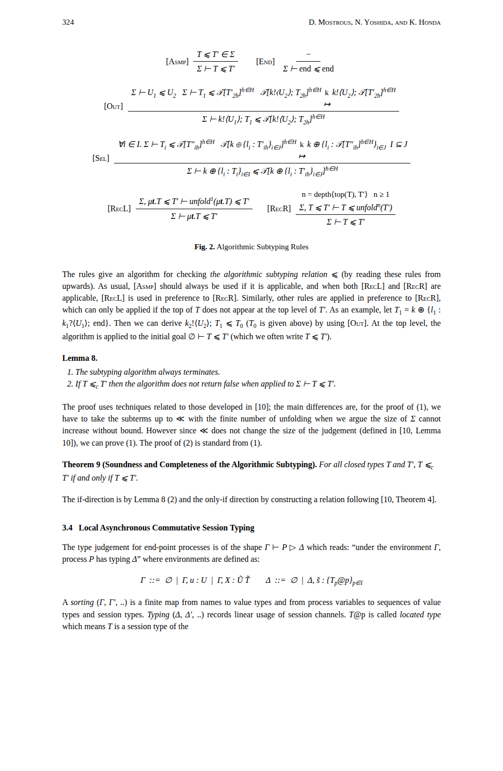324 D. Mostrous, N. Yoshida, and K. Honda
[Asmp] T ⩽ T′ ∈ Σ Σ ⊢ T ⩽ T′ [End] − Σ ⊢ end ⩽ end
[Out] Σ ⊢ U1 ⩽ U2 Σ ⊢ T1 ⩽ 𝒯[T′2h]h∈H 𝒯[k!⟨U2⟩; T2h]h∈H k↦ k!⟨U2⟩; 𝒯[T′2h]h∈H Σ ⊢ k!⟨U1⟩; T1 ⩽ 𝒯[k!⟨U2⟩; T2h]h∈H
[Sel] ∀i ∈ I. Σ ⊢ Ti ⩽ 𝒯[T″ih]h∈H 𝒯[k ⊕ {li : T′ih}i∈J]h∈H k↦ k ⊕ {li : 𝒯[T″ih]h∈H}i∈J I ⊆ J Σ ⊢ k ⊕ {li : Ti}i∈I ⩽ 𝒯[k ⊕ {li : T′ih}i∈J]h∈H
[RecL] Σ, μt.T ⩽ T′ ⊢ unfold1(μt.T) ⩽ T′ Σ ⊢ μt.T ⩽ T′ [RecR] n = depth⟨top(T), T′⟩ n ≥ 1 Σ, T ⩽ T′ ⊢ T ⩽ unfoldn(T′) Σ ⊢ T ⩽ T′
Fig. 2. Algorithmic Subtyping Rules
The rules give an algorithm for checking the algorithmic subtyping relation ⩽ (by reading these rules from upwards). As usual, [Asmp] should always be used if it is applicable, and when both [RecL] and [RecR] are applicable, [RecL] is used in preference to [RecR]. Similarly, other rules are applied in preference to [RecR], which can only be applied if the top of T does not appear at the top level of T′. As an example, let T1 = k ⊕ {l1 : k1?⟨U1⟩; end}. Then we can derive k2!⟨U2⟩; T1 ⩽ T0 (T0 is given above) by using [Out]. At the top level, the algorithm is applied to the initial goal ∅ ⊢ T ⩽ T′ (which we often write T ⩽ T′).
Lemma 8.
The subtyping algorithm always terminates.
If T ⩽c T′ then the algorithm does not return false when applied to Σ ⊢ T ⩽ T′.
The proof uses techniques related to those developed in [10]; the main differences are, for the proof of (1), we have to take the subterms up to ≪ with the finite number of unfolding when we argue the size of Σ cannot increase without bound. However since ≪ does not change the size of the judgement (defined in [10, Lemma 10]), we can prove (1). The proof of (2) is standard from (1).
Theorem 9 (Soundness and Completeness of the Algorithmic Subtyping). For all closed types T and T′, T ⩽c T′ if and only if T ⩽ T′.
The if-direction is by Lemma 8 (2) and the only-if direction by constructing a relation following [10, Theorem 4].
3.4 Local Asynchronous Commutative Session Typing
The type judgement for end-point processes is of the shape Γ ⊢ P ▷ Δ which reads: “under the environment Γ, process P has typing Δ” where environments are defined as:
Γ ::= ∅ | Γ, u : U | Γ, X : Ũ T̃ Δ ::= ∅ | Δ, s̃ : {Tp@p}p∈I
A sorting (Γ, Γ′, ..) is a finite map from names to value types and from process variables to sequences of value types and session types. Typing (Δ, Δ′, ..) records linear usage of session channels. T@p is called located type which means T is a session type of the